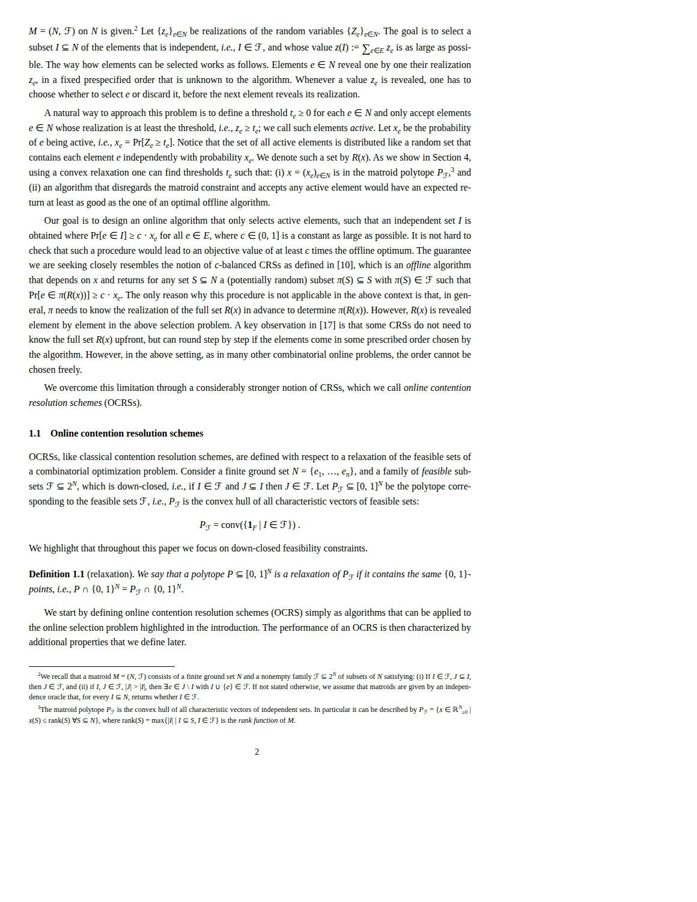M = (N, ℱ) on N is given.2 Let {ze}e∈N be realizations of the random variables {Ze}e∈N. The goal is to select a subset I ⊆ N of the elements that is independent, i.e., I ∈ ℱ, and whose value z(I) := ∑e∈E ze is as large as possible. The way how elements can be selected works as follows. Elements e ∈ N reveal one by one their realization ze, in a fixed prespecified order that is unknown to the algorithm. Whenever a value ze is revealed, one has to choose whether to select e or discard it, before the next element reveals its realization.
A natural way to approach this problem is to define a threshold te ≥ 0 for each e ∈ N and only accept elements e ∈ N whose realization is at least the threshold, i.e., ze ≥ te; we call such elements active. Let xe be the probability of e being active, i.e., xe = Pr[Ze ≥ te]. Notice that the set of all active elements is distributed like a random set that contains each element e independently with probability xe. We denote such a set by R(x). As we show in Section 4, using a convex relaxation one can find thresholds te such that: (i) x = (xe)e∈N is in the matroid polytope Pℱ,3 and (ii) an algorithm that disregards the matroid constraint and accepts any active element would have an expected return at least as good as the one of an optimal offline algorithm.
Our goal is to design an online algorithm that only selects active elements, such that an independent set I is obtained where Pr[e ∈ I] ≥ c · xe for all e ∈ E, where c ∈ (0, 1] is a constant as large as possible. It is not hard to check that such a procedure would lead to an objective value of at least c times the offline optimum. The guarantee we are seeking closely resembles the notion of c-balanced CRSs as defined in [10], which is an offline algorithm that depends on x and returns for any set S ⊆ N a (potentially random) subset π(S) ⊆ S with π(S) ∈ ℱ such that Pr[e ∈ π(R(x))] ≥ c · xe. The only reason why this procedure is not applicable in the above context is that, in general, π needs to know the realization of the full set R(x) in advance to determine π(R(x)). However, R(x) is revealed element by element in the above selection problem. A key observation in [17] is that some CRSs do not need to know the full set R(x) upfront, but can round step by step if the elements come in some prescribed order chosen by the algorithm. However, in the above setting, as in many other combinatorial online problems, the order cannot be chosen freely.
We overcome this limitation through a considerably stronger notion of CRSs, which we call online contention resolution schemes (OCRSs).
1.1 Online contention resolution schemes
OCRSs, like classical contention resolution schemes, are defined with respect to a relaxation of the feasible sets of a combinatorial optimization problem. Consider a finite ground set N = {e1, …, en}, and a family of feasible subsets ℱ ⊆ 2N, which is down-closed, i.e., if I ∈ ℱ and J ⊆ I then J ∈ ℱ. Let Pℱ ⊆ [0, 1]N be the polytope corresponding to the feasible sets ℱ, i.e., Pℱ is the convex hull of all characteristic vectors of feasible sets:
Pℱ = conv({1F | I ∈ ℱ}) .
We highlight that throughout this paper we focus on down-closed feasibility constraints.
Definition 1.1 (relaxation). We say that a polytope P ⊆ [0, 1]N is a relaxation of Pℱ if it contains the same {0, 1}-points, i.e., P ∩ {0, 1}N = Pℱ ∩ {0, 1}N.
We start by defining online contention resolution schemes (OCRS) simply as algorithms that can be applied to the online selection problem highlighted in the introduction. The performance of an OCRS is then characterized by additional properties that we define later.
2We recall that a matroid M = (N, ℱ) consists of a finite ground set N and a nonempty family ℱ ⊆ 2N of subsets of N satisfying: (i) If I ∈ ℱ, J ⊆ I, then J ∈ ℱ, and (ii) if I, J ∈ ℱ, |J| > |I|, then ∃e ∈ J \ I with I ∪ {e} ∈ ℱ. If not stated otherwise, we assume that matroids are given by an independence oracle that, for every I ⊆ N, returns whether I ∈ ℱ.
3The matroid polytope Pℱ is the convex hull of all characteristic vectors of independent sets. In particular it can be described by Pℱ = {x ∈ ℝN≥0 | x(S) ≤ rank(S) ∀S ⊆ N}, where rank(S) = max{|I| | I ⊆ S, I ∈ ℱ} is the rank function of M.
2